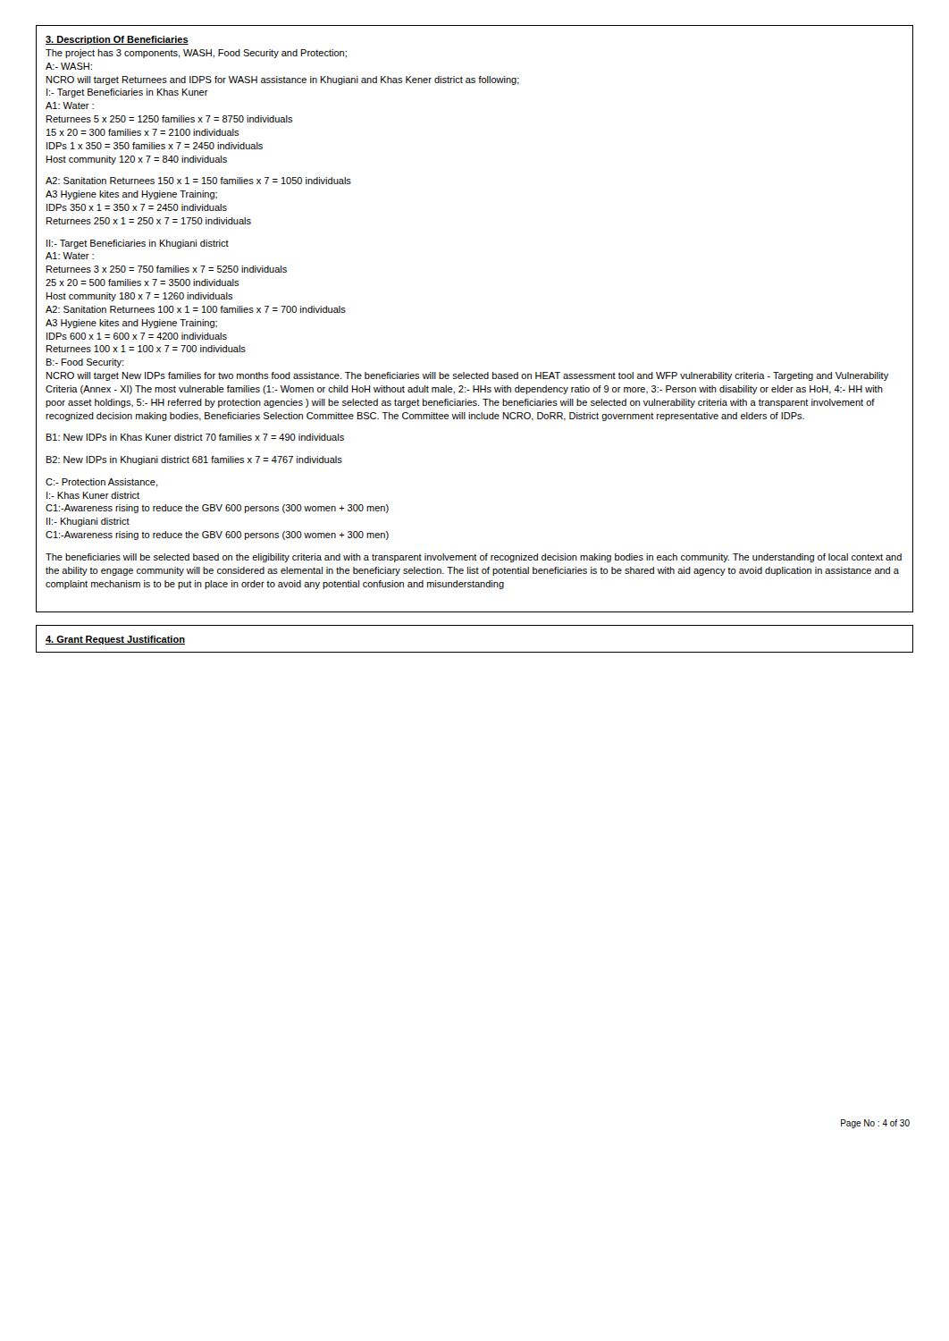3. Description Of Beneficiaries
The project has 3 components, WASH, Food Security and Protection;
A:- WASH:
NCRO will target Returnees and IDPS for WASH assistance in Khugiani and Khas Kener district as following;
I:- Target Beneficiaries in Khas Kuner
A1: Water :
Returnees 5 x 250 = 1250 families x 7 = 8750 individuals
15 x 20 = 300 families x 7 = 2100 individuals
IDPs 1 x 350 = 350 families x 7 = 2450 individuals
Host community 120 x 7 = 840 individuals
A2: Sanitation Returnees 150 x 1 = 150 families x 7 = 1050 individuals
A3 Hygiene kites and Hygiene Training;
IDPs 350 x 1 = 350 x 7 = 2450 individuals
Returnees 250 x 1 = 250 x 7 = 1750 individuals
II:- Target Beneficiaries in Khugiani district
A1: Water :
Returnees 3 x 250 = 750 families x 7 = 5250 individuals
25 x 20 = 500 families x 7 = 3500 individuals
Host community 180 x 7 = 1260 individuals
A2: Sanitation Returnees 100 x 1 = 100 families x 7 = 700 individuals
A3 Hygiene kites and Hygiene Training;
IDPs 600 x 1 = 600 x 7 = 4200 individuals
Returnees 100 x 1 = 100 x 7 = 700 individuals
B:- Food Security:
NCRO will target New IDPs families for two months food assistance. The beneficiaries will be selected based on HEAT assessment tool and WFP vulnerability criteria - Targeting and Vulnerability Criteria (Annex - XI) The most vulnerable families (1:- Women or child HoH without adult male, 2:- HHs with dependency ratio of 9 or more, 3:- Person with disability or elder as HoH, 4:- HH with poor asset holdings, 5:- HH referred by protection agencies ) will be selected as target beneficiaries. The beneficiaries will be selected on vulnerability criteria with a transparent involvement of recognized decision making bodies, Beneficiaries Selection Committee BSC. The Committee will include NCRO, DoRR, District government representative and elders of IDPs.
B1: New IDPs in Khas Kuner district 70 families x 7 = 490 individuals
B2: New IDPs in Khugiani district 681 families x 7 = 4767 individuals
C:- Protection Assistance,
I:- Khas Kuner district
C1:-Awareness rising to reduce the GBV 600 persons (300 women + 300 men)
II:- Khugiani district
C1:-Awareness rising to reduce the GBV 600 persons (300 women + 300 men)
The beneficiaries will be selected based on the eligibility criteria and with a transparent involvement of recognized decision making bodies in each community. The understanding of local context and the ability to engage community will be considered as elemental in the beneficiary selection. The list of potential beneficiaries is to be shared with aid agency to avoid duplication in assistance and a complaint mechanism is to be put in place in order to avoid any potential confusion and misunderstanding
4. Grant Request Justification
Page No : 4 of 30